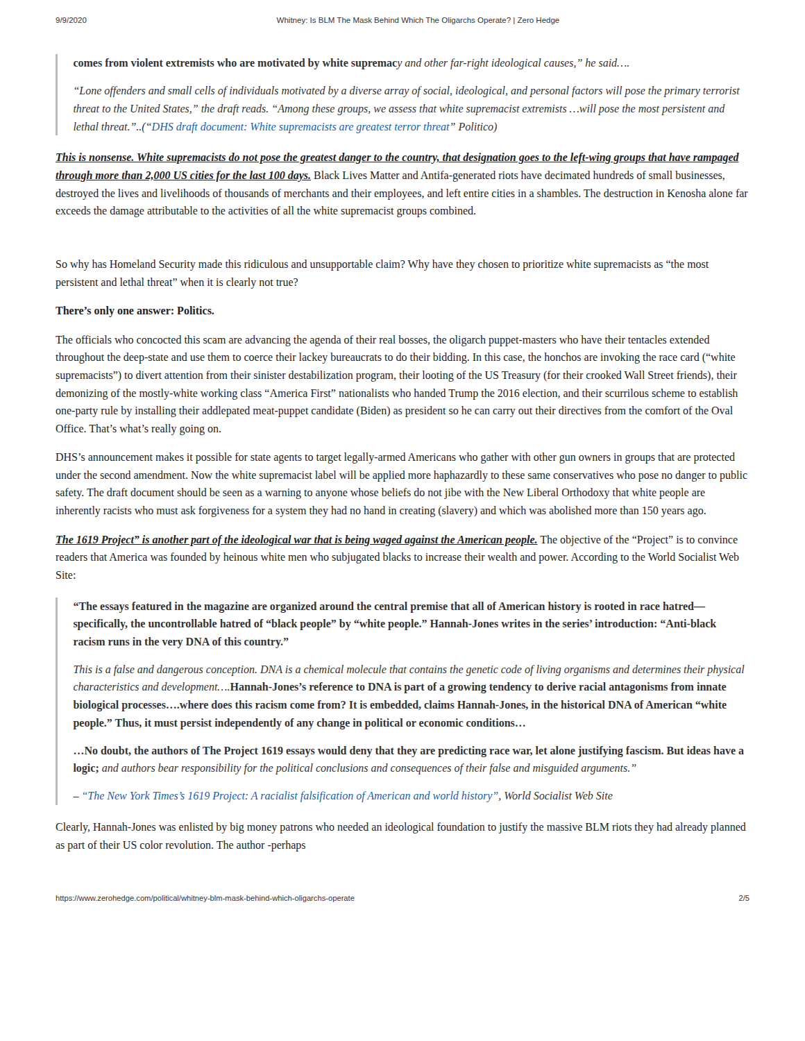9/9/2020 Whitney: Is BLM The Mask Behind Which The Oligarchs Operate? | Zero Hedge
comes from violent extremists who are motivated by white supremacy and other far-right ideological causes,” he said….
“Lone offenders and small cells of individuals motivated by a diverse array of social, ideological, and personal factors will pose the primary terrorist threat to the United States,” the draft reads. “Among these groups, we assess that white supremacist extremists …will pose the most persistent and lethal threat.”..(“DHS draft document: White supremacists are greatest terror threat” Politico)
This is nonsense. White supremacists do not pose the greatest danger to the country, that designation goes to the left-wing groups that have rampaged through more than 2,000 US cities for the last 100 days. Black Lives Matter and Antifa-generated riots have decimated hundreds of small businesses, destroyed the lives and livelihoods of thousands of merchants and their employees, and left entire cities in a shambles. The destruction in Kenosha alone far exceeds the damage attributable to the activities of all the white supremacist groups combined.
So why has Homeland Security made this ridiculous and unsupportable claim? Why have they chosen to prioritize white supremacists as “the most persistent and lethal threat” when it is clearly not true?
There’s only one answer: Politics.
The officials who concocted this scam are advancing the agenda of their real bosses, the oligarch puppet-masters who have their tentacles extended throughout the deep-state and use them to coerce their lackey bureaucrats to do their bidding. In this case, the honchos are invoking the race card (“white supremacists”) to divert attention from their sinister destabilization program, their looting of the US Treasury (for their crooked Wall Street friends), their demonizing of the mostly-white working class “America First” nationalists who handed Trump the 2016 election, and their scurrilous scheme to establish one-party rule by installing their addlepated meat-puppet candidate (Biden) as president so he can carry out their directives from the comfort of the Oval Office. That’s what’s really going on.
DHS’s announcement makes it possible for state agents to target legally-armed Americans who gather with other gun owners in groups that are protected under the second amendment. Now the white supremacist label will be applied more haphazardly to these same conservatives who pose no danger to public safety. The draft document should be seen as a warning to anyone whose beliefs do not jibe with the New Liberal Orthodoxy that white people are inherently racists who must ask forgiveness for a system they had no hand in creating (slavery) and which was abolished more than 150 years ago.
The 1619 Project” is another part of the ideological war that is being waged against the American people. The objective of the “Project” is to convince readers that America was founded by heinous white men who subjugated blacks to increase their wealth and power. According to the World Socialist Web Site:
“The essays featured in the magazine are organized around the central premise that all of American history is rooted in race hatred—specifically, the uncontrollable hatred of “black people” by “white people.” Hannah-Jones writes in the series’ introduction: “Anti-black racism runs in the very DNA of this country.”
This is a false and dangerous conception. DNA is a chemical molecule that contains the genetic code of living organisms and determines their physical characteristics and development….Hannah-Jones’s reference to DNA is part of a growing tendency to derive racial antagonisms from innate biological processes….where does this racism come from? It is embedded, claims Hannah-Jones, in the historical DNA of American “white people.” Thus, it must persist independently of any change in political or economic conditions…
…No doubt, the authors of The Project 1619 essays would deny that they are predicting race war, let alone justifying fascism. But ideas have a logic; and authors bear responsibility for the political conclusions and consequences of their false and misguided arguments.”
– “The New York Times’s 1619 Project: A racialist falsification of American and world history”, World Socialist Web Site
Clearly, Hannah-Jones was enlisted by big money patrons who needed an ideological foundation to justify the massive BLM riots they had already planned as part of their US color revolution. The author -perhaps
https://www.zerohedge.com/political/whitney-blm-mask-behind-which-oligarchs-operate 2/5